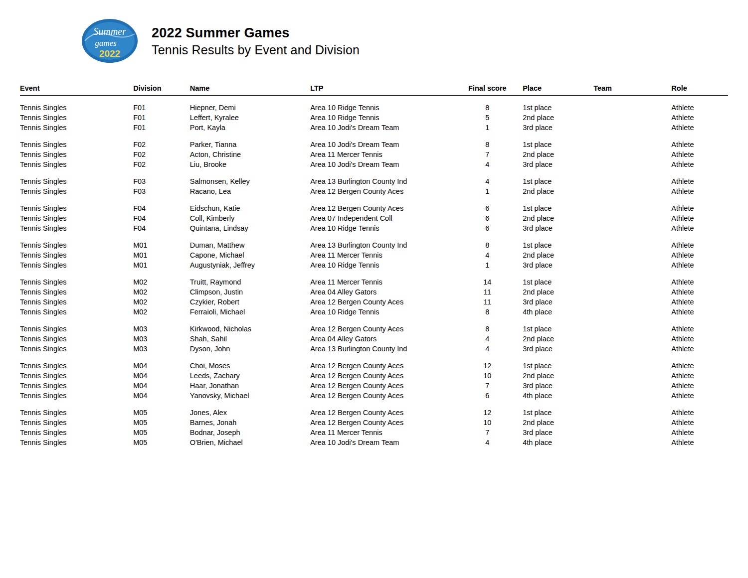Summer games 2022
2022 Summer Games
Tennis Results by Event and Division
| Event | Division | Name | LTP | Final score | Place | Team | Role |
| --- | --- | --- | --- | --- | --- | --- | --- |
| Tennis Singles | F01 | Hiepner, Demi | Area 10 Ridge Tennis | 8 | 1st place | | Athlete |
| Tennis Singles | F01 | Leffert, Kyralee | Area 10 Ridge Tennis | 5 | 2nd place | | Athlete |
| Tennis Singles | F01 | Port, Kayla | Area 10 Jodi's Dream Team | 1 | 3rd place | | Athlete |
| Tennis Singles | F02 | Parker, Tianna | Area 10 Jodi's Dream Team | 8 | 1st place | | Athlete |
| Tennis Singles | F02 | Acton, Christine | Area 11 Mercer Tennis | 7 | 2nd place | | Athlete |
| Tennis Singles | F02 | Liu, Brooke | Area 10 Jodi's Dream Team | 4 | 3rd place | | Athlete |
| Tennis Singles | F03 | Salmonsen, Kelley | Area 13 Burlington County Ind | 4 | 1st place | | Athlete |
| Tennis Singles | F03 | Racano, Lea | Area 12 Bergen County Aces | 1 | 2nd place | | Athlete |
| Tennis Singles | F04 | Eidschun, Katie | Area 12 Bergen County Aces | 6 | 1st place | | Athlete |
| Tennis Singles | F04 | Coll, Kimberly | Area 07 Independent Coll | 6 | 2nd place | | Athlete |
| Tennis Singles | F04 | Quintana, Lindsay | Area 10 Ridge Tennis | 6 | 3rd place | | Athlete |
| Tennis Singles | M01 | Duman, Matthew | Area 13 Burlington County Ind | 8 | 1st place | | Athlete |
| Tennis Singles | M01 | Capone, Michael | Area 11 Mercer Tennis | 4 | 2nd place | | Athlete |
| Tennis Singles | M01 | Augustyniak, Jeffrey | Area 10 Ridge Tennis | 1 | 3rd place | | Athlete |
| Tennis Singles | M02 | Truitt, Raymond | Area 11 Mercer Tennis | 14 | 1st place | | Athlete |
| Tennis Singles | M02 | Climpson, Justin | Area 04 Alley Gators | 11 | 2nd place | | Athlete |
| Tennis Singles | M02 | Czykier, Robert | Area 12 Bergen County Aces | 11 | 3rd place | | Athlete |
| Tennis Singles | M02 | Ferraioli, Michael | Area 10 Ridge Tennis | 8 | 4th place | | Athlete |
| Tennis Singles | M03 | Kirkwood, Nicholas | Area 12 Bergen County Aces | 8 | 1st place | | Athlete |
| Tennis Singles | M03 | Shah, Sahil | Area 04 Alley Gators | 4 | 2nd place | | Athlete |
| Tennis Singles | M03 | Dyson, John | Area 13 Burlington County Ind | 4 | 3rd place | | Athlete |
| Tennis Singles | M04 | Choi, Moses | Area 12 Bergen County Aces | 12 | 1st place | | Athlete |
| Tennis Singles | M04 | Leeds, Zachary | Area 12 Bergen County Aces | 10 | 2nd place | | Athlete |
| Tennis Singles | M04 | Haar, Jonathan | Area 12 Bergen County Aces | 7 | 3rd place | | Athlete |
| Tennis Singles | M04 | Yanovsky, Michael | Area 12 Bergen County Aces | 6 | 4th place | | Athlete |
| Tennis Singles | M05 | Jones, Alex | Area 12 Bergen County Aces | 12 | 1st place | | Athlete |
| Tennis Singles | M05 | Barnes, Jonah | Area 12 Bergen County Aces | 10 | 2nd place | | Athlete |
| Tennis Singles | M05 | Bodnar, Joseph | Area 11 Mercer Tennis | 7 | 3rd place | | Athlete |
| Tennis Singles | M05 | O'Brien, Michael | Area 10 Jodi's Dream Team | 4 | 4th place | | Athlete |